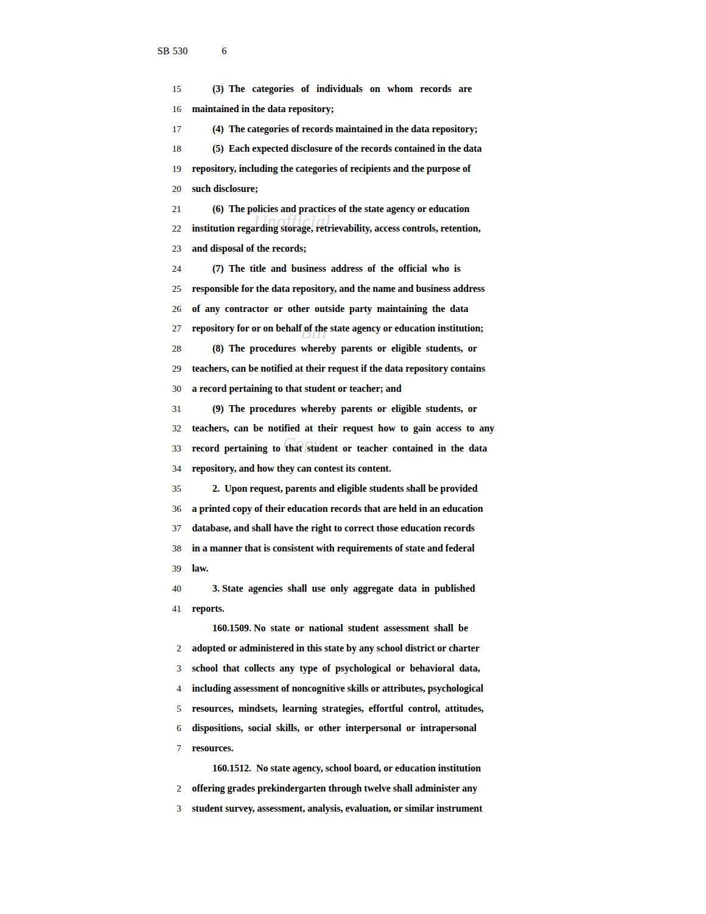SB 530 6
Unofficial
Bill
Copy
15(3) The categories of individuals on whom records are
16 maintained in the data repository;
17(4) The categories of records maintained in the data repository;
18(5) Each expected disclosure of the records contained in the data
19 repository, including the categories of recipients and the purpose of
20 such disclosure;
21(6) The policies and practices of the state agency or education
22 institution regarding storage, retrievability, access controls, retention,
23 and disposal of the records;
24(7) The title and business address of the official who is
25 responsible for the data repository, and the name and business address
26 of any contractor or other outside party maintaining the data
27 repository for or on behalf of the state agency or education institution;
28(8) The procedures whereby parents or eligible students, or
29 teachers, can be notified at their request if the data repository contains
30 a record pertaining to that student or teacher; and
31(9) The procedures whereby parents or eligible students, or
32 teachers, can be notified at their request how to gain access to any
33 record pertaining to that student or teacher contained in the data
34 repository, and how they can contest its content.
352. Upon request, parents and eligible students shall be provided
36 a printed copy of their education records that are held in an education
37 database, and shall have the right to correct those education records
38 in a manner that is consistent with requirements of state and federal
39 law.
403. State agencies shall use only aggregate data in published
41 reports.
160.1509. No state or national student assessment shall be
2 adopted or administered in this state by any school district or charter
3 school that collects any type of psychological or behavioral data,
4 including assessment of noncognitive skills or attributes, psychological
5 resources, mindsets, learning strategies, effortful control, attitudes,
6 dispositions, social skills, or other interpersonal or intrapersonal
7 resources.
160.1512. No state agency, school board, or education institution
2 offering grades prekindergarten through twelve shall administer any
3 student survey, assessment, analysis, evaluation, or similar instrument